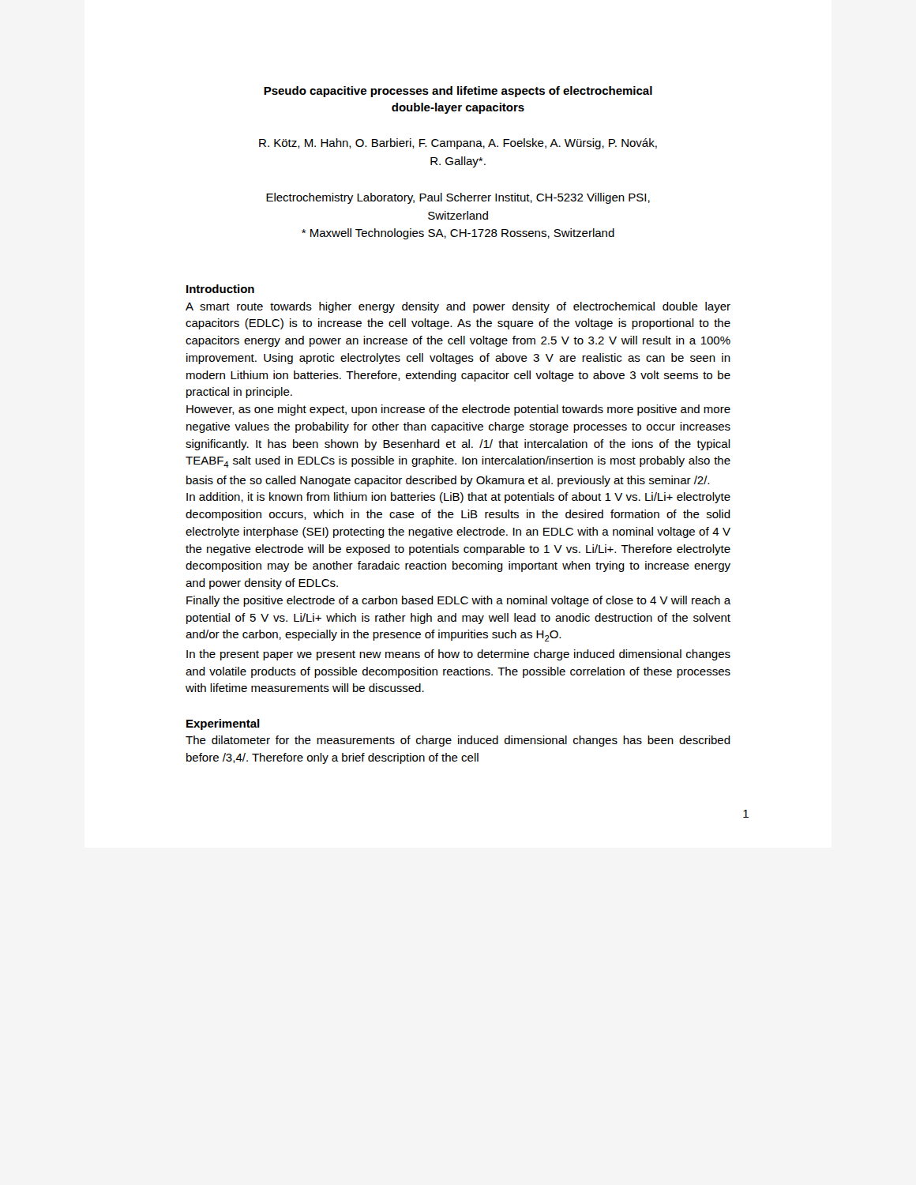Pseudo capacitive processes and lifetime aspects of electrochemical
double-layer capacitors
R. Kötz, M. Hahn, O. Barbieri, F. Campana, A. Foelske, A. Würsig, P. Novák,
R. Gallay*.
Electrochemistry Laboratory, Paul Scherrer Institut, CH-5232 Villigen PSI,
Switzerland
* Maxwell Technologies SA, CH-1728 Rossens, Switzerland
Introduction
A smart route towards higher energy density and power density of electrochemical double layer capacitors (EDLC) is to increase the cell voltage. As the square of the voltage is proportional to the capacitors energy and power an increase of the cell voltage from 2.5 V to 3.2 V will result in a 100% improvement. Using aprotic electrolytes cell voltages of above 3 V are realistic as can be seen in modern Lithium ion batteries. Therefore, extending capacitor cell voltage to above 3 volt seems to be practical in principle.
However, as one might expect, upon increase of the electrode potential towards more positive and more negative values the probability for other than capacitive charge storage processes to occur increases significantly. It has been shown by Besenhard et al. /1/ that intercalation of the ions of the typical TEABF4 salt used in EDLCs is possible in graphite. Ion intercalation/insertion is most probably also the basis of the so called Nanogate capacitor described by Okamura et al. previously at this seminar /2/.
In addition, it is known from lithium ion batteries (LiB) that at potentials of about 1 V vs. Li/Li+ electrolyte decomposition occurs, which in the case of the LiB results in the desired formation of the solid electrolyte interphase (SEI) protecting the negative electrode. In an EDLC with a nominal voltage of 4 V the negative electrode will be exposed to potentials comparable to 1 V vs. Li/Li+. Therefore electrolyte decomposition may be another faradaic reaction becoming important when trying to increase energy and power density of EDLCs.
Finally the positive electrode of a carbon based EDLC with a nominal voltage of close to 4 V will reach a potential of 5 V vs. Li/Li+ which is rather high and may well lead to anodic destruction of the solvent and/or the carbon, especially in the presence of impurities such as H2O.
In the present paper we present new means of how to determine charge induced dimensional changes and volatile products of possible decomposition reactions. The possible correlation of these processes with lifetime measurements will be discussed.
Experimental
The dilatometer for the measurements of charge induced dimensional changes has been described before /3,4/. Therefore only a brief description of the cell
1